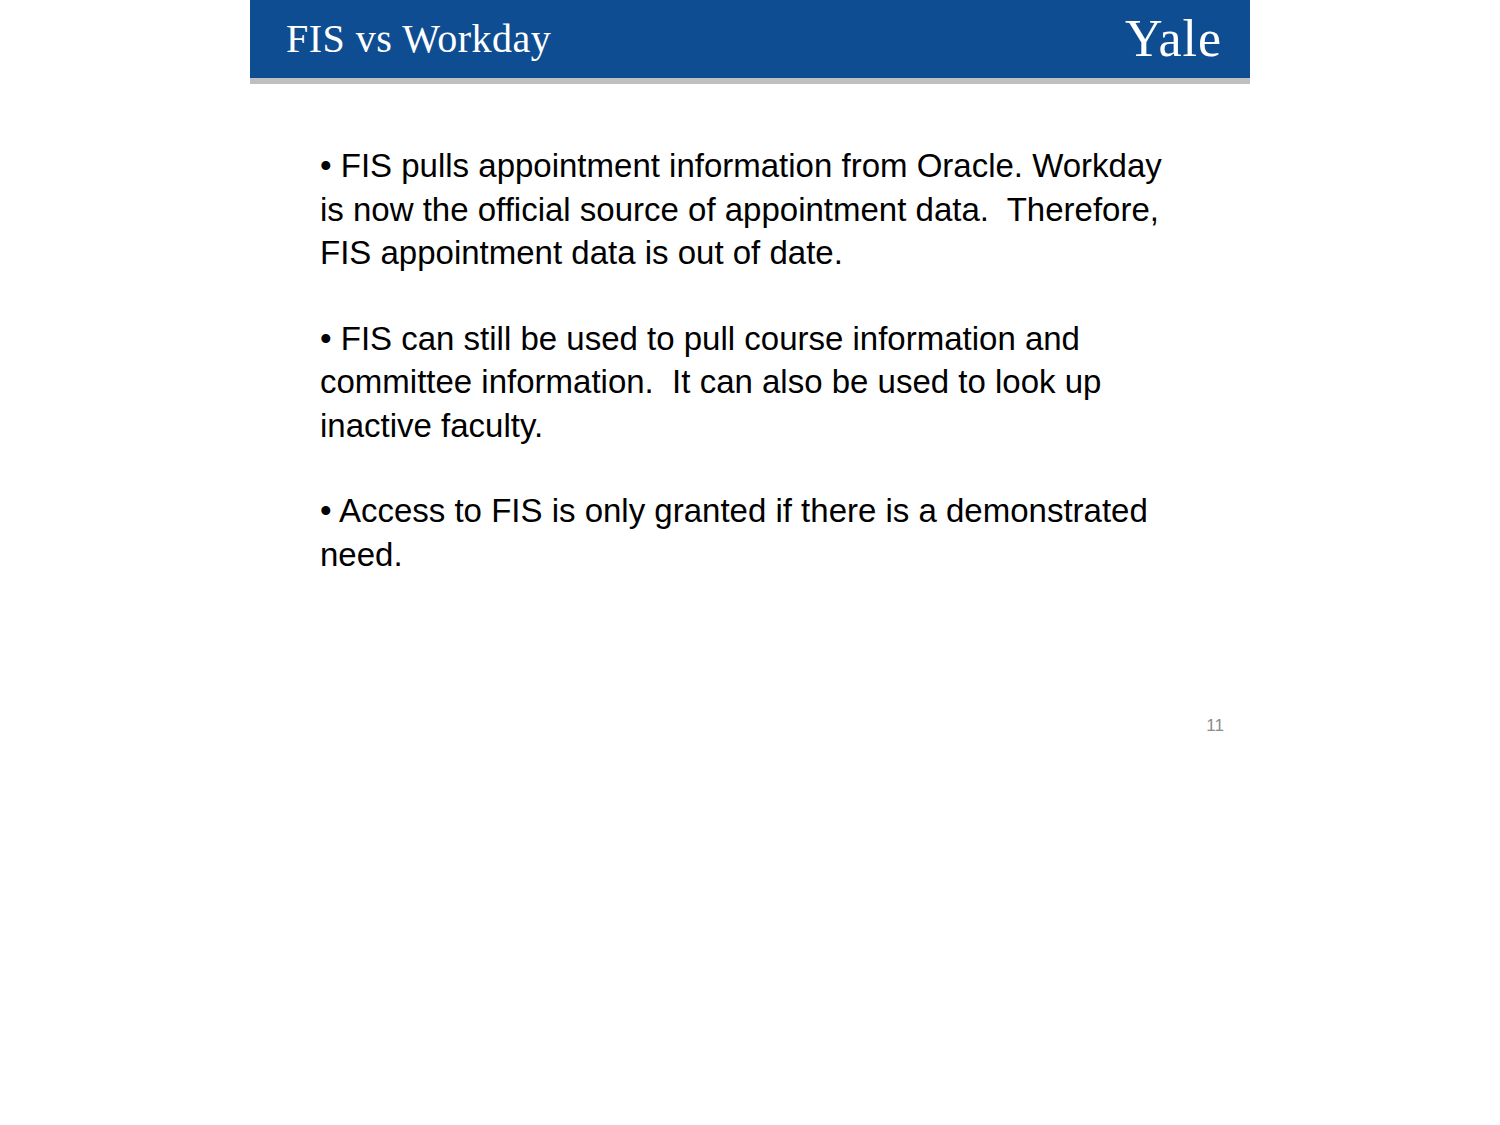FIS vs Workday
Yale
• FIS pulls appointment information from Oracle. Workday is now the official source of appointment data. Therefore, FIS appointment data is out of date.
• FIS can still be used to pull course information and committee information. It can also be used to look up inactive faculty.
• Access to FIS is only granted if there is a demonstrated need.
11